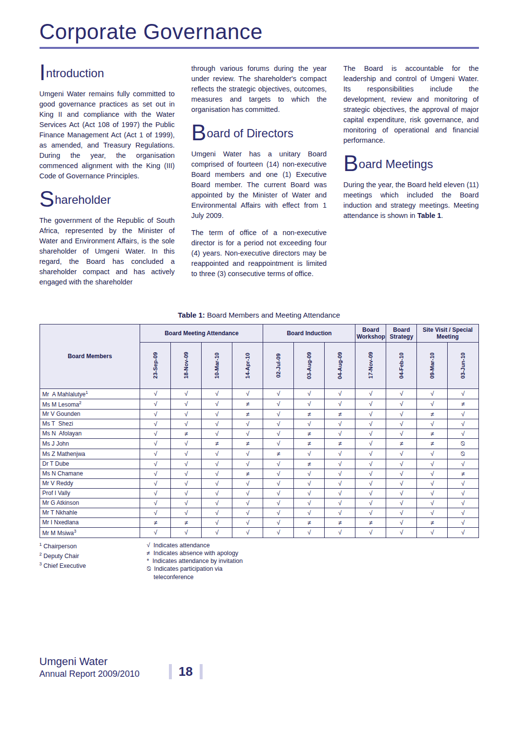Corporate Governance
Introduction
Umgeni Water remains fully committed to good governance practices as set out in King II and compliance with the Water Services Act (Act 108 of 1997) the Public Finance Management Act (Act 1 of 1999), as amended, and Treasury Regulations. During the year, the organisation commenced alignment with the King (III) Code of Governance Principles.
Shareholder
The government of the Republic of South Africa, represented by the Minister of Water and Environment Affairs, is the sole shareholder of Umgeni Water. In this regard, the Board has concluded a shareholder compact and has actively engaged with the shareholder
through various forums during the year under review. The shareholder's compact reflects the strategic objectives, outcomes, measures and targets to which the organisation has committed.
Board of Directors
Umgeni Water has a unitary Board comprised of fourteen (14) non-executive Board members and one (1) Executive Board member. The current Board was appointed by the Minister of Water and Environmental Affairs with effect from 1 July 2009.
The term of office of a non-executive director is for a period not exceeding four (4) years. Non-executive directors may be reappointed and reappointment is limited to three (3) consecutive terms of office.
The Board is accountable for the leadership and control of Umgeni Water. Its responsibilities include the development, review and monitoring of strategic objectives, the approval of major capital expenditure, risk governance, and monitoring of operational and financial performance.
Board Meetings
During the year, the Board held eleven (11) meetings which included the Board induction and strategy meetings. Meeting attendance is shown in Table 1.
Table 1: Board Members and Meeting Attendance
| Board Members | Board Meeting Attendance | Board Induction | Board Workshop | Board Strategy | Site Visit / Special Meeting |
| --- | --- | --- | --- | --- | --- |
| 23-Sep-09 | 18-Nov-09 | 10-Mar-10 | 14-Apr-10 | 02-Jul-09 | 03-Aug-09 | 04-Aug-09 | 17-Nov-09 | 04-Feb-10 | 09-Mar-10 | 03-Jun-10 |
| Mr A Mahlalutye 1 | √ | √ | √ | √ | √ | √ | √ | √ | √ | √ | √ |
| Ms M Lesoma 2 | √ | √ | √ | ≠ | √ | √ | √ | √ | √ | √ | ≠ |
| Mr V Gounden | √ | √ | √ | ≠ | √ | ≠ | ≠ | √ | √ | ≠ | √ |
| Ms T Shezi | √ | √ | √ | √ | √ | √ | √ | √ | √ | √ | √ |
| Ms N Afolayan | √ | ≠ | √ | √ | √ | ≠ | √ | √ | √ | ≠ | √ |
| Ms J John | √ | √ | ≠ | ≠ | √ | ≠ | ≠ | √ | ≠ | ≠ | ⍉ |
| Ms Z Mathenjwa | √ | √ | √ | √ | ≠ | √ | √ | √ | √ | √ | ⍉ |
| Dr T Dube | √ | √ | √ | √ | √ | ≠ | √ | √ | √ | √ | √ |
| Ms N Chamane | √ | √ | √ | ≠ | √ | √ | √ | √ | √ | √ | ≠ |
| Mr V Reddy | √ | √ | √ | √ | √ | √ | √ | √ | √ | √ | √ |
| Prof I Vally | √ | √ | √ | √ | √ | √ | √ | √ | √ | √ | √ |
| Mr G Atkinson | √ | √ | √ | √ | √ | √ | √ | √ | √ | √ | √ |
| Mr T Nkhahle | √ | √ | √ | √ | √ | √ | √ | √ | √ | √ | √ |
| Mr I Nxedlana | ≠ | ≠ | √ | √ | √ | ≠ | ≠ | ≠ | √ | ≠ | √ |
| Mr M Msiwa 3 | √ | √ | √ | √ | √ | √ | √ | √ | √ | √ | √ |
1 Chairperson
2 Deputy Chair
3 Chief Executive
√ Indicates attendance
≠ Indicates absence with apology
* Indicates attendance by invitation
⍉ Indicates participation via
teleconference
Umgeni Water
Annual Report 2009/2010
18